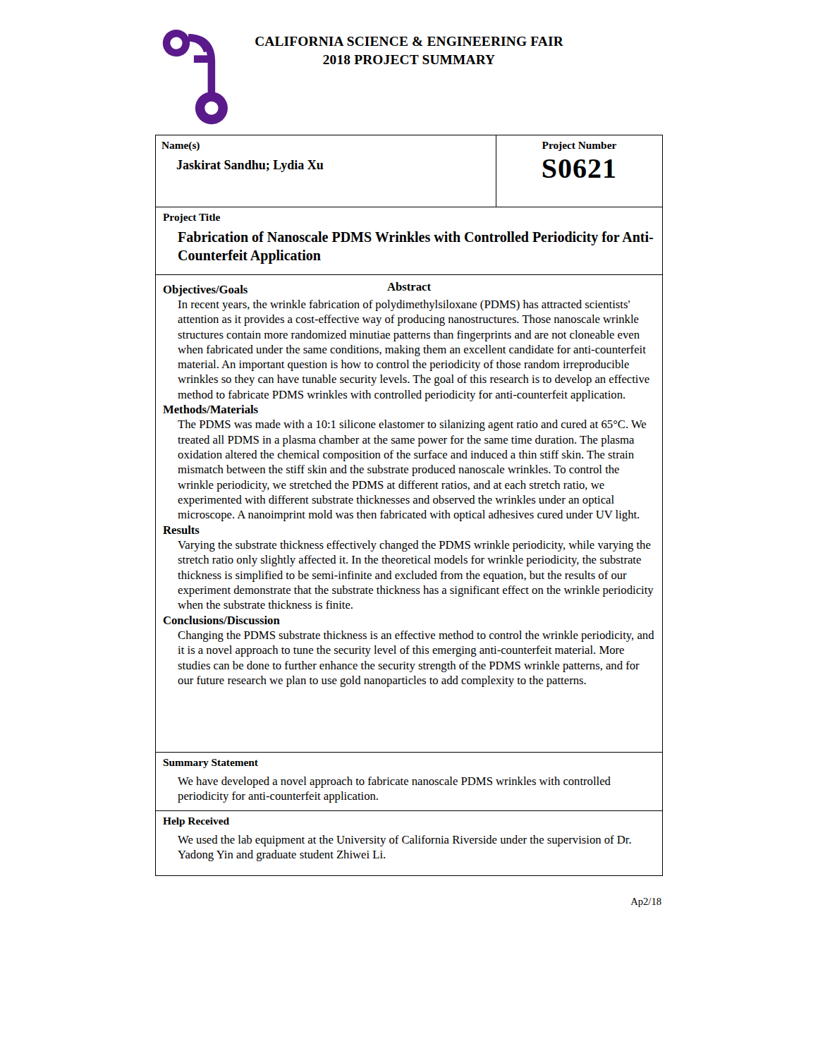CALIFORNIA SCIENCE & ENGINEERING FAIR
2018 PROJECT SUMMARY
Name(s)
Jaskirat Sandhu; Lydia Xu
Project Number
S0621
Project Title
Fabrication of Nanoscale PDMS Wrinkles with Controlled Periodicity for Anti-Counterfeit Application
Abstract
Objectives/Goals
In recent years, the wrinkle fabrication of polydimethylsiloxane (PDMS) has attracted scientists' attention as it provides a cost-effective way of producing nanostructures. Those nanoscale wrinkle structures contain more randomized minutiae patterns than fingerprints and are not cloneable even when fabricated under the same conditions, making them an excellent candidate for anti-counterfeit material. An important question is how to control the periodicity of those random irreproducible wrinkles so they can have tunable security levels. The goal of this research is to develop an effective method to fabricate PDMS wrinkles with controlled periodicity for anti-counterfeit application.
Methods/Materials
The PDMS was made with a 10:1 silicone elastomer to silanizing agent ratio and cured at 65°C. We treated all PDMS in a plasma chamber at the same power for the same time duration. The plasma oxidation altered the chemical composition of the surface and induced a thin stiff skin. The strain mismatch between the stiff skin and the substrate produced nanoscale wrinkles. To control the wrinkle periodicity, we stretched the PDMS at different ratios, and at each stretch ratio, we experimented with different substrate thicknesses and observed the wrinkles under an optical microscope. A nanoimprint mold was then fabricated with optical adhesives cured under UV light.
Results
Varying the substrate thickness effectively changed the PDMS wrinkle periodicity, while varying the stretch ratio only slightly affected it. In the theoretical models for wrinkle periodicity, the substrate thickness is simplified to be semi-infinite and excluded from the equation, but the results of our experiment demonstrate that the substrate thickness has a significant effect on the wrinkle periodicity when the substrate thickness is finite.
Conclusions/Discussion
Changing the PDMS substrate thickness is an effective method to control the wrinkle periodicity, and it is a novel approach to tune the security level of this emerging anti-counterfeit material. More studies can be done to further enhance the security strength of the PDMS wrinkle patterns, and for our future research we plan to use gold nanoparticles to add complexity to the patterns.
Summary Statement
We have developed a novel approach to fabricate nanoscale PDMS wrinkles with controlled periodicity for anti-counterfeit application.
Help Received
We used the lab equipment at the University of California Riverside under the supervision of Dr. Yadong Yin and graduate student Zhiwei Li.
Ap2/18